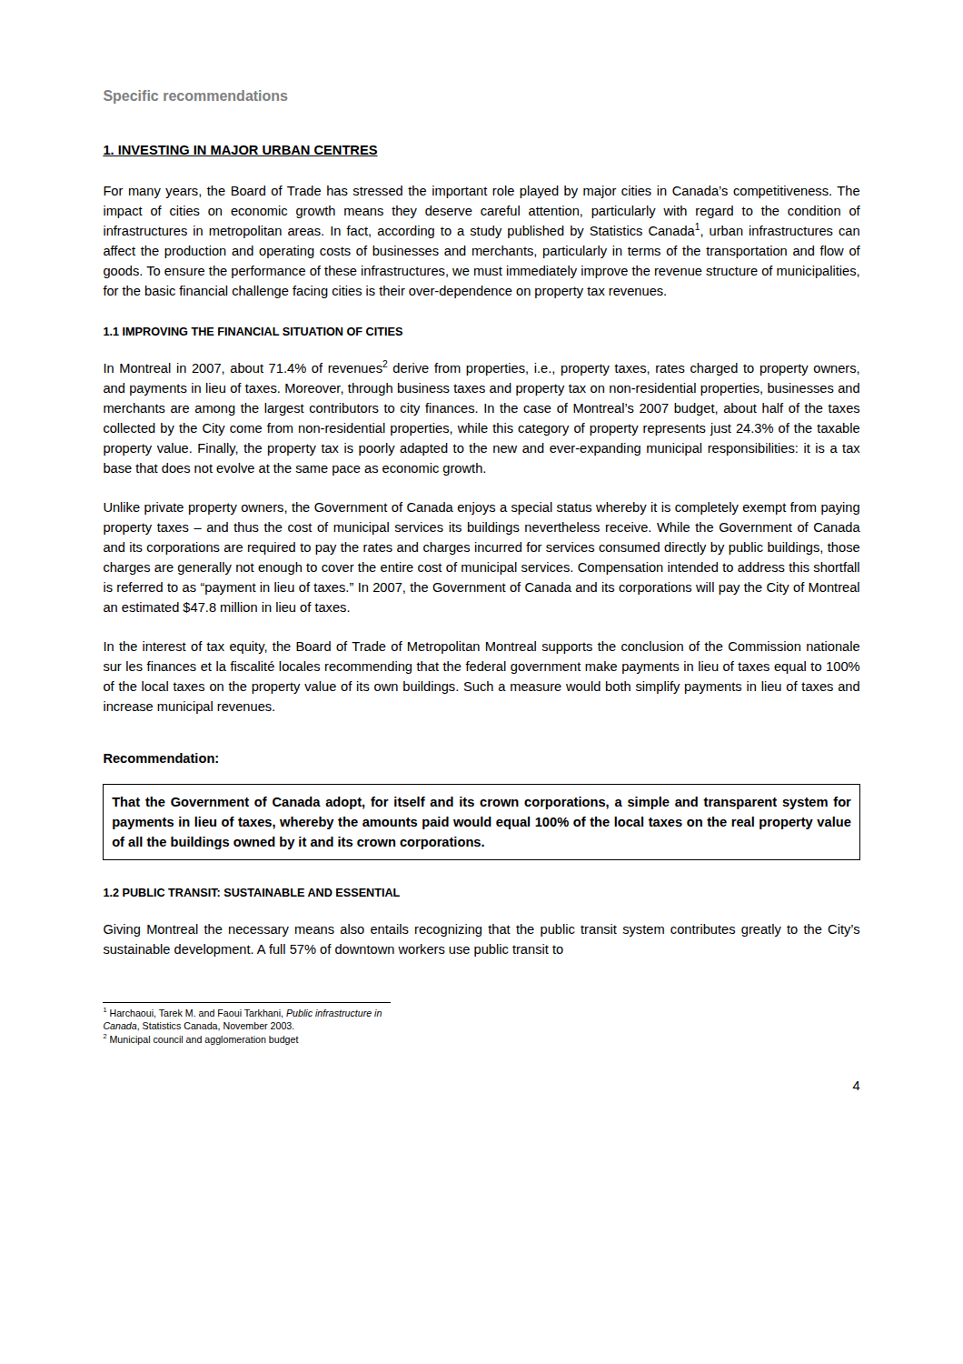Specific recommendations
1. INVESTING IN MAJOR URBAN CENTRES
For many years, the Board of Trade has stressed the important role played by major cities in Canada’s competitiveness. The impact of cities on economic growth means they deserve careful attention, particularly with regard to the condition of infrastructures in metropolitan areas. In fact, according to a study published by Statistics Canada1, urban infrastructures can affect the production and operating costs of businesses and merchants, particularly in terms of the transportation and flow of goods. To ensure the performance of these infrastructures, we must immediately improve the revenue structure of municipalities, for the basic financial challenge facing cities is their over-dependence on property tax revenues.
1.1 IMPROVING THE FINANCIAL SITUATION OF CITIES
In Montreal in 2007, about 71.4% of revenues2 derive from properties, i.e., property taxes, rates charged to property owners, and payments in lieu of taxes. Moreover, through business taxes and property tax on non-residential properties, businesses and merchants are among the largest contributors to city finances. In the case of Montreal’s 2007 budget, about half of the taxes collected by the City come from non-residential properties, while this category of property represents just 24.3% of the taxable property value. Finally, the property tax is poorly adapted to the new and ever-expanding municipal responsibilities: it is a tax base that does not evolve at the same pace as economic growth.
Unlike private property owners, the Government of Canada enjoys a special status whereby it is completely exempt from paying property taxes – and thus the cost of municipal services its buildings nevertheless receive. While the Government of Canada and its corporations are required to pay the rates and charges incurred for services consumed directly by public buildings, those charges are generally not enough to cover the entire cost of municipal services. Compensation intended to address this shortfall is referred to as “payment in lieu of taxes.” In 2007, the Government of Canada and its corporations will pay the City of Montreal an estimated $47.8 million in lieu of taxes.
In the interest of tax equity, the Board of Trade of Metropolitan Montreal supports the conclusion of the Commission nationale sur les finances et la fiscalité locales recommending that the federal government make payments in lieu of taxes equal to 100% of the local taxes on the property value of its own buildings. Such a measure would both simplify payments in lieu of taxes and increase municipal revenues.
Recommendation:
That the Government of Canada adopt, for itself and its crown corporations, a simple and transparent system for payments in lieu of taxes, whereby the amounts paid would equal 100% of the local taxes on the real property value of all the buildings owned by it and its crown corporations.
1.2 PUBLIC TRANSIT: SUSTAINABLE AND ESSENTIAL
Giving Montreal the necessary means also entails recognizing that the public transit system contributes greatly to the City’s sustainable development. A full 57% of downtown workers use public transit to
1 Harchaoui, Tarek M. and Faoui Tarkhani, Public infrastructure in Canada, Statistics Canada, November 2003.
2 Municipal council and agglomeration budget
4